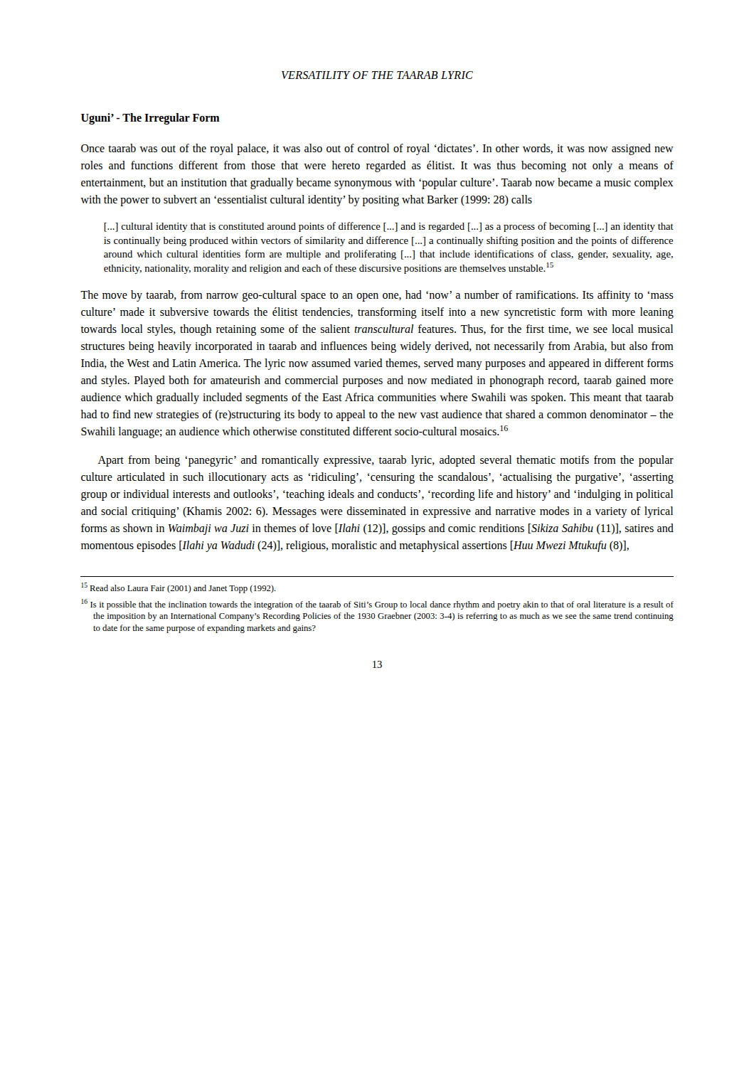VERSATILITY OF THE TAARAB LYRIC
Uguni’ - The Irregular Form
Once taarab was out of the royal palace, it was also out of control of royal ‘dictates’. In other words, it was now assigned new roles and functions different from those that were hereto regarded as élitist. It was thus becoming not only a means of entertainment, but an institution that gradually became synonymous with ‘popular culture’. Taarab now became a music complex with the power to subvert an ‘essentialist cultural identity’ by positing what Barker (1999: 28) calls
[...] cultural identity that is constituted around points of difference [...] and is regarded [...] as a process of becoming [...] an identity that is continually being produced within vectors of similarity and difference [...] a continually shifting position and the points of difference around which cultural identities form are multiple and proliferating [...] that include identifications of class, gender, sexuality, age, ethnicity, nationality, morality and religion and each of these discursive positions are themselves unstable.15
The move by taarab, from narrow geo-cultural space to an open one, had ‘now’ a number of ramifications. Its affinity to ‘mass culture’ made it subversive towards the élitist tendencies, transforming itself into a new syncretistic form with more leaning towards local styles, though retaining some of the salient transcultural features. Thus, for the first time, we see local musical structures being heavily incorporated in taarab and influences being widely derived, not necessarily from Arabia, but also from India, the West and Latin America. The lyric now assumed varied themes, served many purposes and appeared in different forms and styles. Played both for amateurish and commercial purposes and now mediated in phonograph record, taarab gained more audience which gradually included segments of the East Africa communities where Swahili was spoken. This meant that taarab had to find new strategies of (re)structuring its body to appeal to the new vast audience that shared a common denominator – the Swahili language; an audience which otherwise constituted different socio-cultural mosaics.16
Apart from being ‘panegyric’ and romantically expressive, taarab lyric, adopted several thematic motifs from the popular culture articulated in such illocutionary acts as ‘ridiculing’, ‘censuring the scandalous’, ‘actualising the purgative’, ‘asserting group or individual interests and outlooks’, ‘teaching ideals and conducts’, ‘recording life and history’ and ‘indulging in political and social critiquing’ (Khamis 2002: 6). Messages were disseminated in expressive and narrative modes in a variety of lyrical forms as shown in Waimbaji wa Juzi in themes of love [Ilahi (12)], gossips and comic renditions [Sikiza Sahibu (11)], satires and momentous episodes [Ilahi ya Wadudi (24)], religious, moralistic and metaphysical assertions [Huu Mwezi Mtukufu (8)],
15 Read also Laura Fair (2001) and Janet Topp (1992).
16 Is it possible that the inclination towards the integration of the taarab of Siti’s Group to local dance rhythm and poetry akin to that of oral literature is a result of the imposition by an International Company’s Recording Policies of the 1930 Graebner (2003: 3-4) is referring to as much as we see the same trend continuing to date for the same purpose of expanding markets and gains?
13